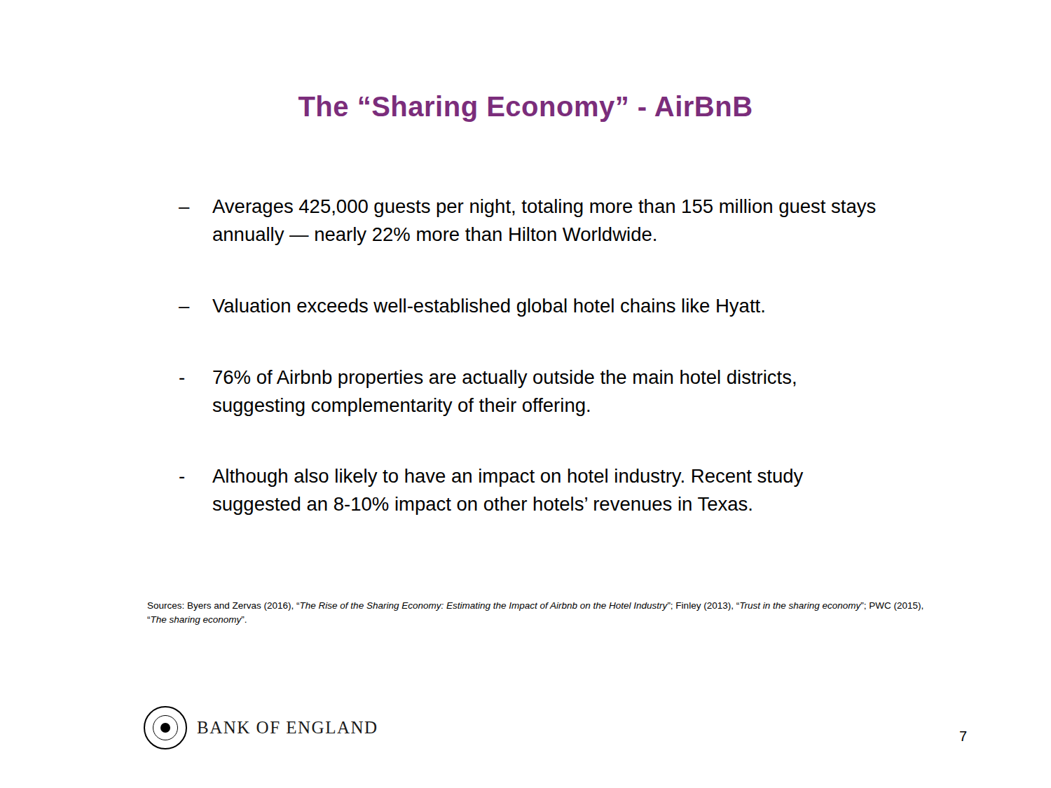The “Sharing Economy” - AirBnB
–Averages 425,000 guests per night, totaling more than 155 million guest stays annually — nearly 22% more than Hilton Worldwide.
–Valuation exceeds well-established global hotel chains like Hyatt.
-76% of Airbnb properties are actually outside the main hotel districts, suggesting complementarity of their offering.
-Although also likely to have an impact on hotel industry. Recent study suggested an 8-10% impact on other hotels’ revenues in Texas.
Sources: Byers and Zervas (2016), “The Rise of the Sharing Economy: Estimating the Impact of Airbnb on the Hotel Industry”; Finley (2013), “Trust in the sharing economy”; PWC (2015), “The sharing economy”.
BANK OF ENGLAND
7